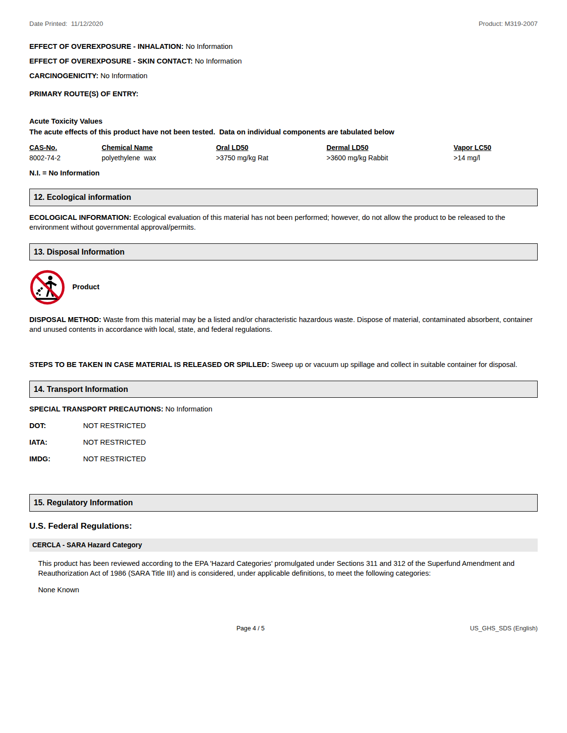Date Printed: 11/12/2020
Product: M319-2007
EFFECT OF OVEREXPOSURE - INHALATION: No Information
EFFECT OF OVEREXPOSURE - SKIN CONTACT: No Information
CARCINOGENICITY: No Information
PRIMARY ROUTE(S) OF ENTRY:
Acute Toxicity Values
The acute effects of this product have not been tested. Data on individual components are tabulated below
| CAS-No. | Chemical Name | Oral LD50 | Dermal LD50 | Vapor LC50 |
| --- | --- | --- | --- | --- |
| 8002-74-2 | polyethylene wax | >3750 mg/kg Rat | >3600 mg/kg Rabbit | >14 mg/l |
N.I. = No Information
12. Ecological information
ECOLOGICAL INFORMATION: Ecological evaluation of this material has not been performed; however, do not allow the product to be released to the environment without governmental approval/permits.
13. Disposal Information
Product
DISPOSAL METHOD: Waste from this material may be a listed and/or characteristic hazardous waste. Dispose of material, contaminated absorbent, container and unused contents in accordance with local, state, and federal regulations.
STEPS TO BE TAKEN IN CASE MATERIAL IS RELEASED OR SPILLED: Sweep up or vacuum up spillage and collect in suitable container for disposal.
14. Transport Information
SPECIAL TRANSPORT PRECAUTIONS: No Information
DOT:
NOT RESTRICTED
IATA:
NOT RESTRICTED
IMDG:
NOT RESTRICTED
15. Regulatory Information
U.S. Federal Regulations:
CERCLA - SARA Hazard Category
This product has been reviewed according to the EPA 'Hazard Categories' promulgated under Sections 311 and 312 of the Superfund Amendment and Reauthorization Act of 1986 (SARA Title III) and is considered, under applicable definitions, to meet the following categories:
None Known
Page 4 / 5
US_GHS_SDS (English)